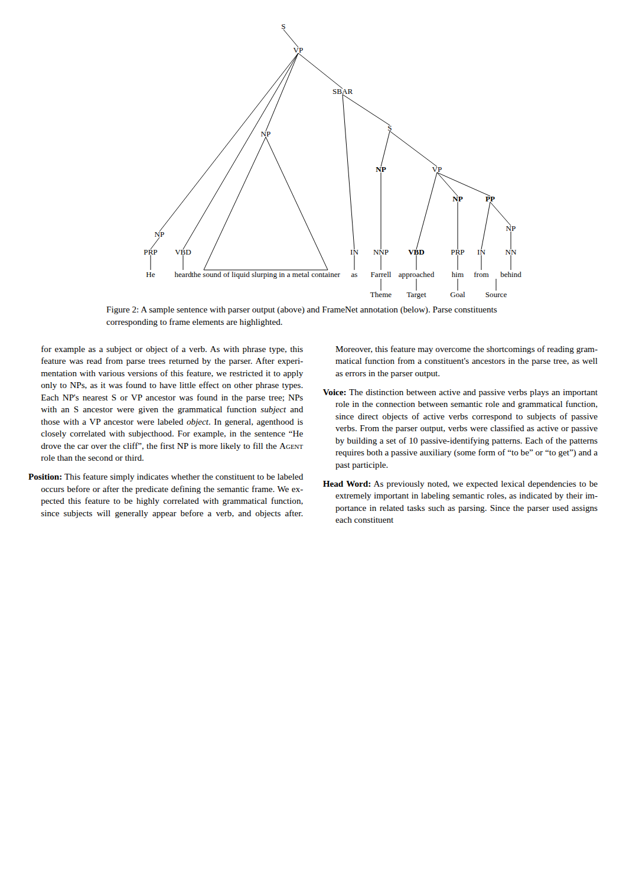S VP SBAR NP S NP VP NP PP NP NP PRP VBD IN NNP VBD PRP IN NN He heard the sound of liquid slurping in a metal container as Farrell approached him from behind Theme Target Goal Source
Figure 2: A sample sentence with parser output (above) and FrameNet annotation (below). Parse constituents corresponding to frame elements are highlighted.
for example as a subject or object of a verb. As with phrase type, this feature was read from parse trees returned by the parser. After experimentation with various versions of this feature, we restricted it to apply only to NPs, as it was found to have little effect on other phrase types. Each NP's nearest S or VP ancestor was found in the parse tree; NPs with an S ancestor were given the grammatical function subject and those with a VP ancestor were labeled object. In general, agenthood is closely correlated with subjecthood. For example, in the sentence “He drove the car over the cliff”, the first NP is more likely to fill the Agent role than the second or third.
Position: This feature simply indicates whether the constituent to be labeled occurs before or after the predicate defining the semantic frame. We expected this feature to be highly correlated with grammatical function, since subjects will generally appear before a verb, and objects after. Moreover, this feature may overcome the shortcomings of reading grammatical function from a constituent's ancestors in the parse tree, as well as errors in the parser output.
Voice: The distinction between active and passive verbs plays an important role in the connection between semantic role and grammatical function, since direct objects of active verbs correspond to subjects of passive verbs. From the parser output, verbs were classified as active or passive by building a set of 10 passive-identifying patterns. Each of the patterns requires both a passive auxiliary (some form of “to be” or “to get”) and a past participle.
Head Word: As previously noted, we expected lexical dependencies to be extremely important in labeling semantic roles, as indicated by their importance in related tasks such as parsing. Since the parser used assigns each constituent